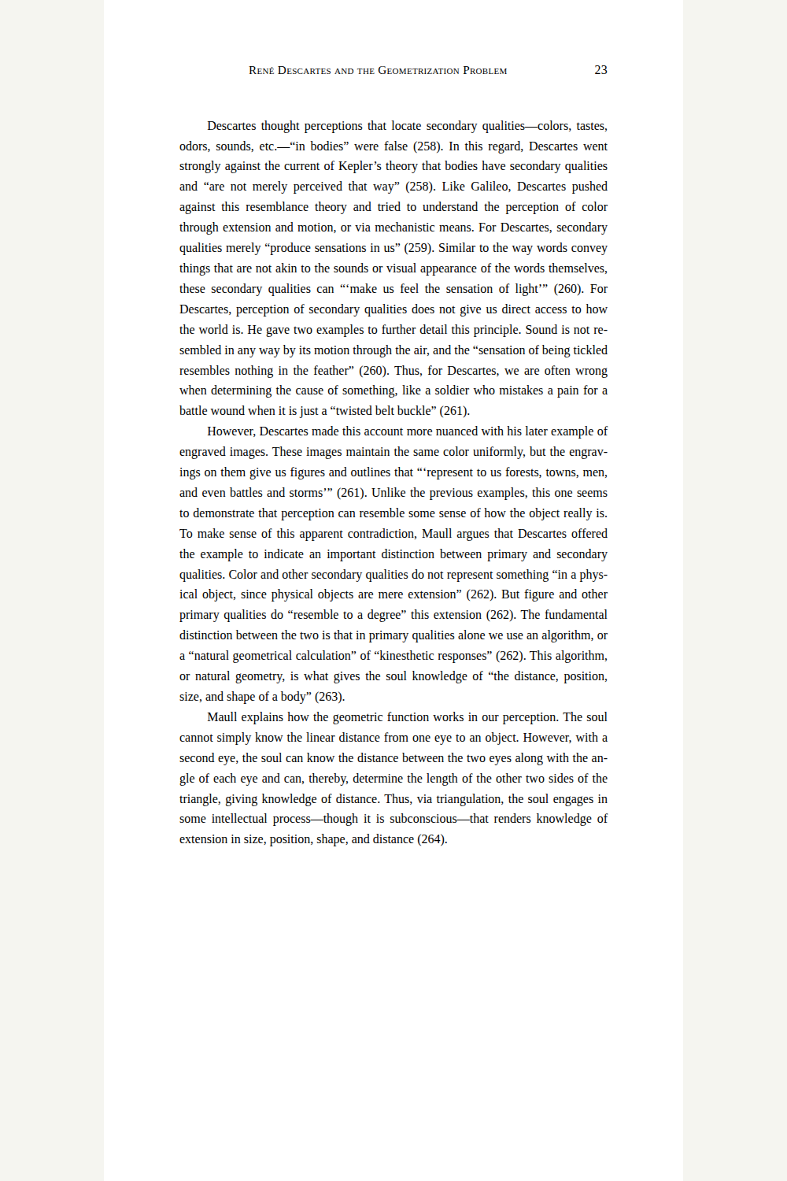René Descartes and the Geometrization Problem 23
Descartes thought perceptions that locate secondary qualities—colors, tastes, odors, sounds, etc.—“in bodies” were false (258). In this regard, Descartes went strongly against the current of Kepler’s theory that bodies have secondary qualities and “are not merely perceived that way” (258). Like Galileo, Descartes pushed against this resemblance theory and tried to understand the perception of color through extension and motion, or via mechanistic means. For Descartes, secondary qualities merely “produce sensations in us” (259). Similar to the way words convey things that are not akin to the sounds or visual appearance of the words themselves, these secondary qualities can “‘make us feel the sensation of light’” (260). For Descartes, perception of secondary qualities does not give us direct access to how the world is. He gave two examples to further detail this principle. Sound is not resembled in any way by its motion through the air, and the “sensation of being tickled resembles nothing in the feather” (260). Thus, for Descartes, we are often wrong when determining the cause of something, like a soldier who mistakes a pain for a battle wound when it is just a “twisted belt buckle” (261).
However, Descartes made this account more nuanced with his later example of engraved images. These images maintain the same color uniformly, but the engravings on them give us figures and outlines that “‘represent to us forests, towns, men, and even battles and storms’” (261). Unlike the previous examples, this one seems to demonstrate that perception can resemble some sense of how the object really is. To make sense of this apparent contradiction, Maull argues that Descartes offered the example to indicate an important distinction between primary and secondary qualities. Color and other secondary qualities do not represent something “in a physical object, since physical objects are mere extension” (262). But figure and other primary qualities do “resemble to a degree” this extension (262). The fundamental distinction between the two is that in primary qualities alone we use an algorithm, or a “natural geometrical calculation” of “kinesthetic responses” (262). This algorithm, or natural geometry, is what gives the soul knowledge of “the distance, position, size, and shape of a body” (263).
Maull explains how the geometric function works in our perception. The soul cannot simply know the linear distance from one eye to an object. However, with a second eye, the soul can know the distance between the two eyes along with the angle of each eye and can, thereby, determine the length of the other two sides of the triangle, giving knowledge of distance. Thus, via triangulation, the soul engages in some intellectual process—though it is subconscious—that renders knowledge of extension in size, position, shape, and distance (264).